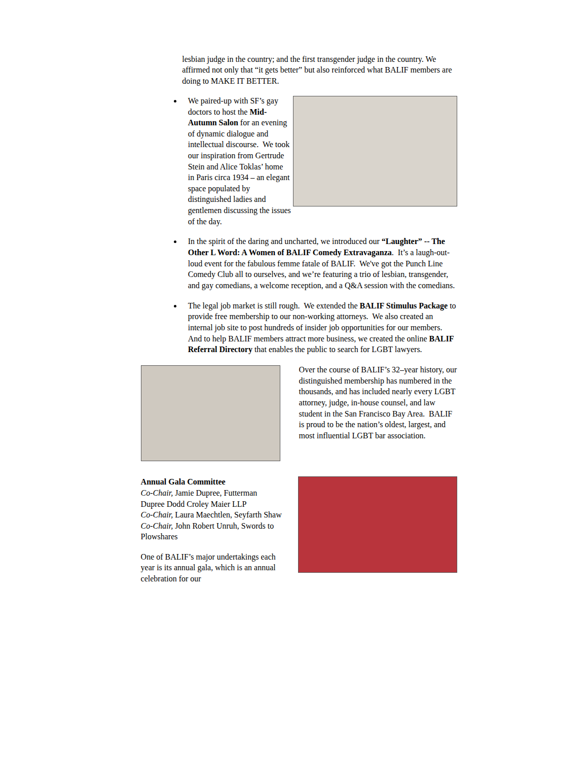lesbian judge in the country; and the first transgender judge in the country. We affirmed not only that “it gets better” but also reinforced what BALIF members are doing to MAKE IT BETTER.
Mid-Autumn Salon reception photo
We paired-up with SF’s gay doctors to host the Mid-Autumn Salon for an evening of dynamic dialogue and intellectual discourse. We took our inspiration from Gertrude Stein and Alice Toklas’ home in Paris circa 1934 – an elegant space populated by distinguished ladies and gentlemen discussing the issues of the day.
In the spirit of the daring and uncharted, we introduced our “Laughter” -- The Other L Word: A Women of BALIF Comedy Extravaganza. It’s a laugh-out-loud event for the fabulous femme fatale of BALIF. We've got the Punch Line Comedy Club all to ourselves, and we’re featuring a trio of lesbian, transgender, and gay comedians, a welcome reception, and a Q&A session with the comedians.
The legal job market is still rough. We extended the BALIF Stimulus Package to provide free membership to our non-working attorneys. We also created an internal job site to post hundreds of insider job opportunities for our members. And to help BALIF members attract more business, we created the online BALIF Referral Directory that enables the public to search for LGBT lawyers.
Over the course of BALIF’s 32–year history, our distinguished membership has numbered in the thousands, and has included nearly every LGBT attorney, judge, in-house counsel, and law student in the San Francisco Bay Area. BALIF is proud to be the nation’s oldest, largest, and most influential LGBT bar association.
Annual Gala Committee
Co-Chair, Jamie Dupree, Futterman Dupree Dodd Croley Maier LLP
Co-Chair, Laura Maechtlen, Seyfarth Shaw
Co-Chair, John Robert Unruh, Swords to Plowshares
One of BALIF’s major undertakings each year is its annual gala, which is an annual celebration for our